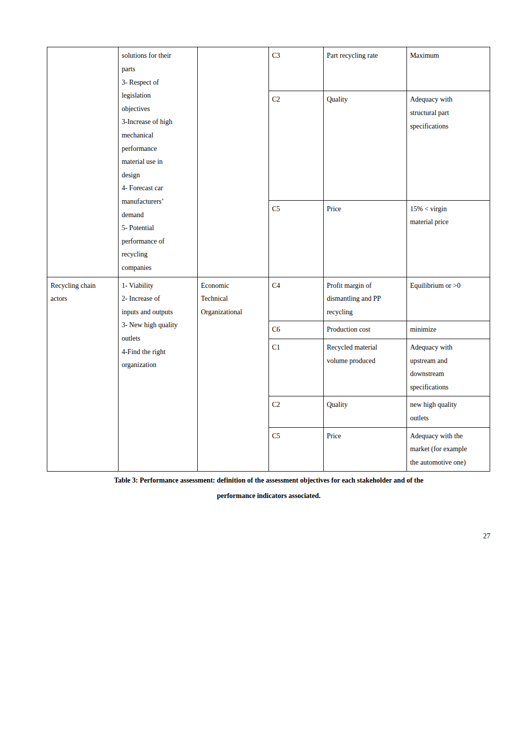| | solutions for their parts 3- Respect of legislation objectives 3-Increase of high mechanical performance material use in design 4- Forecast car manufacturers’ demand 5- Potential performance of recycling companies | | C3 | Part recycling rate | Maximum |
| C2 | Quality | Adequacy with structural part specifications |
| C5 | Price | 15% < virgin material price |
| Recycling chain actors | 1- Viability 2- Increase of inputs and outputs 3- New high quality outlets 4-Find the right organization | Economic Technical Organizational | C4 | Profit margin of dismantling and PP recycling | Equilibrium or >0 |
| C6 | Production cost | minimize |
| C1 | Recycled material volume produced | Adequacy with upstream and downstream specifications |
| C2 | Quality | new high quality outlets |
| C5 | Price | Adequacy with the market (for example the automotive one) |
Table 3: Performance assessment: definition of the assessment objectives for each stakeholder and of the
performance indicators associated.
27